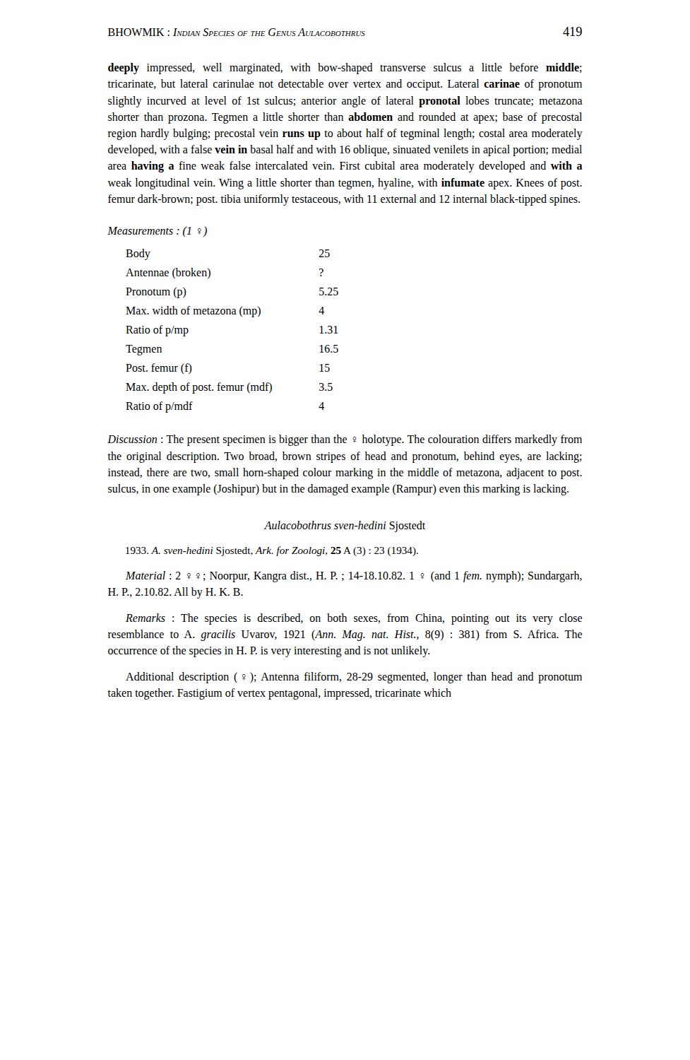BHOWMIK : Indian Species of the Genus Aulacobothrus 419
deeply impressed, well marginated, with bow-shaped transverse sulcus a little before middle; tricarinate, but lateral carinulae not detectable over vertex and occiput. Lateral carinae of pronotum slightly incurved at level of 1st sulcus; anterior angle of lateral pronotal lobes truncate; metazona shorter than prozona. Tegmen a little shorter than abdomen and rounded at apex; base of precostal region hardly bulging; precostal vein runs up to about half of tegminal length; costal area moderately developed, with a false vein in basal half and with 16 oblique, sinuated venilets in apical portion; medial area having a fine weak false intercalated vein. First cubital area moderately developed and with a weak longitudinal vein. Wing a little shorter than tegmen, hyaline, with infumate apex. Knees of post. femur dark-brown; post. tibia uniformly testaceous, with 11 external and 12 internal black-tipped spines.
Measurements : (1 ♀)
| Body | 25 |
| Antennae (broken) | ? |
| Pronotum (p) | 5.25 |
| Max. width of metazona (mp) | 4 |
| Ratio of p/mp | 1.31 |
| Tegmen | 16.5 |
| Post. femur (f) | 15 |
| Max. depth of post. femur (mdf) | 3.5 |
| Ratio of p/mdf | 4 |
Discussion : The present specimen is bigger than the ♀ holotype. The colouration differs markedly from the original description. Two broad, brown stripes of head and pronotum, behind eyes, are lacking; instead, there are two, small horn-shaped colour marking in the middle of metazona, adjacent to post. sulcus, in one example (Joshipur) but in the damaged example (Rampur) even this marking is lacking.
Aulacobothrus sven-hedini Sjostedt
1933. A. sven-hedini Sjostedt, Ark. for Zoologi, 25 A (3) : 23 (1934).
Material : 2 ♀♀; Noorpur, Kangra dist., H. P. ; 14-18.10.82. 1 ♀ (and 1 fem. nymph); Sundargarh, H. P., 2.10.82. All by H. K. B.
Remarks : The species is described, on both sexes, from China, pointing out its very close resemblance to A. gracilis Uvarov, 1921 (Ann. Mag. nat. Hist., 8(9) : 381) from S. Africa. The occurrence of the species in H. P. is very interesting and is not unlikely.
Additional description (♀); Antenna filiform, 28-29 segmented, longer than head and pronotum taken together. Fastigium of vertex pentagonal, impressed, tricarinate which